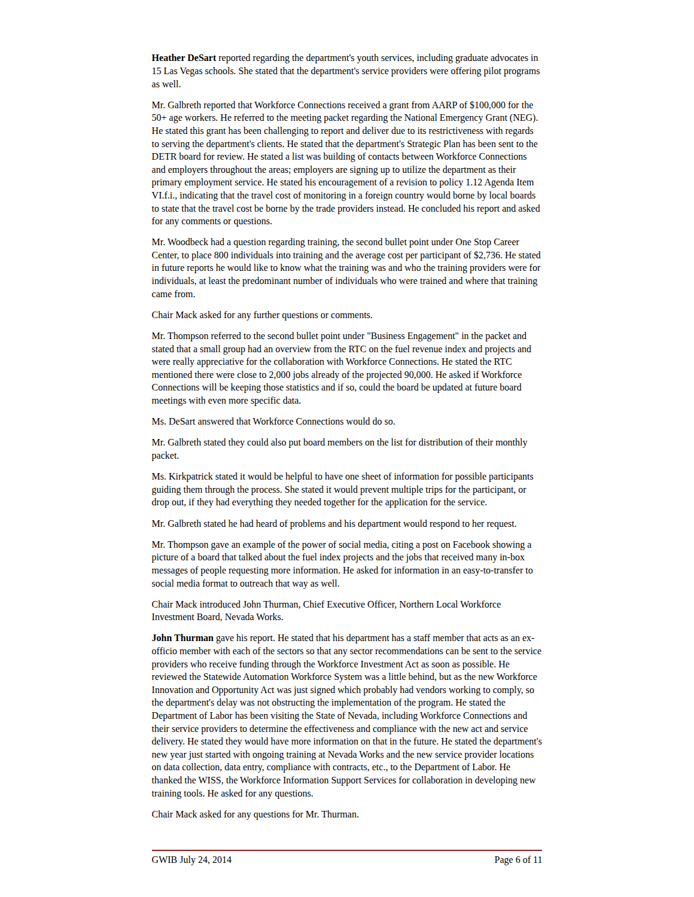Heather DeSart reported regarding the department's youth services, including graduate advocates in 15 Las Vegas schools. She stated that the department's service providers were offering pilot programs as well.
Mr. Galbreth reported that Workforce Connections received a grant from AARP of $100,000 for the 50+ age workers. He referred to the meeting packet regarding the National Emergency Grant (NEG). He stated this grant has been challenging to report and deliver due to its restrictiveness with regards to serving the department's clients. He stated that the department's Strategic Plan has been sent to the DETR board for review. He stated a list was building of contacts between Workforce Connections and employers throughout the areas; employers are signing up to utilize the department as their primary employment service. He stated his encouragement of a revision to policy 1.12 Agenda Item VI.f.i., indicating that the travel cost of monitoring in a foreign country would borne by local boards to state that the travel cost be borne by the trade providers instead. He concluded his report and asked for any comments or questions.
Mr. Woodbeck had a question regarding training, the second bullet point under One Stop Career Center, to place 800 individuals into training and the average cost per participant of $2,736. He stated in future reports he would like to know what the training was and who the training providers were for individuals, at least the predominant number of individuals who were trained and where that training came from.
Chair Mack asked for any further questions or comments.
Mr. Thompson referred to the second bullet point under "Business Engagement" in the packet and stated that a small group had an overview from the RTC on the fuel revenue index and projects and were really appreciative for the collaboration with Workforce Connections. He stated the RTC mentioned there were close to 2,000 jobs already of the projected 90,000. He asked if Workforce Connections will be keeping those statistics and if so, could the board be updated at future board meetings with even more specific data.
Ms. DeSart answered that Workforce Connections would do so.
Mr. Galbreth stated they could also put board members on the list for distribution of their monthly packet.
Ms. Kirkpatrick stated it would be helpful to have one sheet of information for possible participants guiding them through the process. She stated it would prevent multiple trips for the participant, or drop out, if they had everything they needed together for the application for the service.
Mr. Galbreth stated he had heard of problems and his department would respond to her request.
Mr. Thompson gave an example of the power of social media, citing a post on Facebook showing a picture of a board that talked about the fuel index projects and the jobs that received many in-box messages of people requesting more information. He asked for information in an easy-to-transfer to social media format to outreach that way as well.
Chair Mack introduced John Thurman, Chief Executive Officer, Northern Local Workforce Investment Board, Nevada Works.
John Thurman gave his report. He stated that his department has a staff member that acts as an ex-officio member with each of the sectors so that any sector recommendations can be sent to the service providers who receive funding through the Workforce Investment Act as soon as possible. He reviewed the Statewide Automation Workforce System was a little behind, but as the new Workforce Innovation and Opportunity Act was just signed which probably had vendors working to comply, so the department's delay was not obstructing the implementation of the program. He stated the Department of Labor has been visiting the State of Nevada, including Workforce Connections and their service providers to determine the effectiveness and compliance with the new act and service delivery. He stated they would have more information on that in the future. He stated the department's new year just started with ongoing training at Nevada Works and the new service provider locations on data collection, data entry, compliance with contracts, etc., to the Department of Labor. He thanked the WISS, the Workforce Information Support Services for collaboration in developing new training tools. He asked for any questions.
Chair Mack asked for any questions for Mr. Thurman.
GWIB July 24, 2014 Page 6 of 11